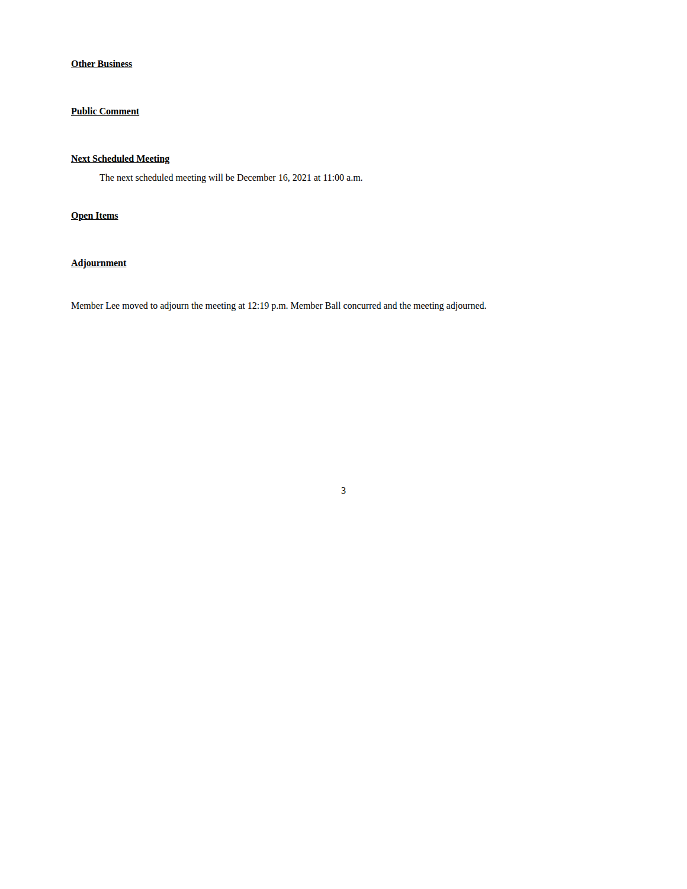Other Business
Public Comment
Next Scheduled Meeting
The next scheduled meeting will be December 16, 2021 at 11:00 a.m.
Open Items
Adjournment
Member Lee moved to adjourn the meeting at 12:19 p.m. Member Ball concurred and the meeting adjourned.
3